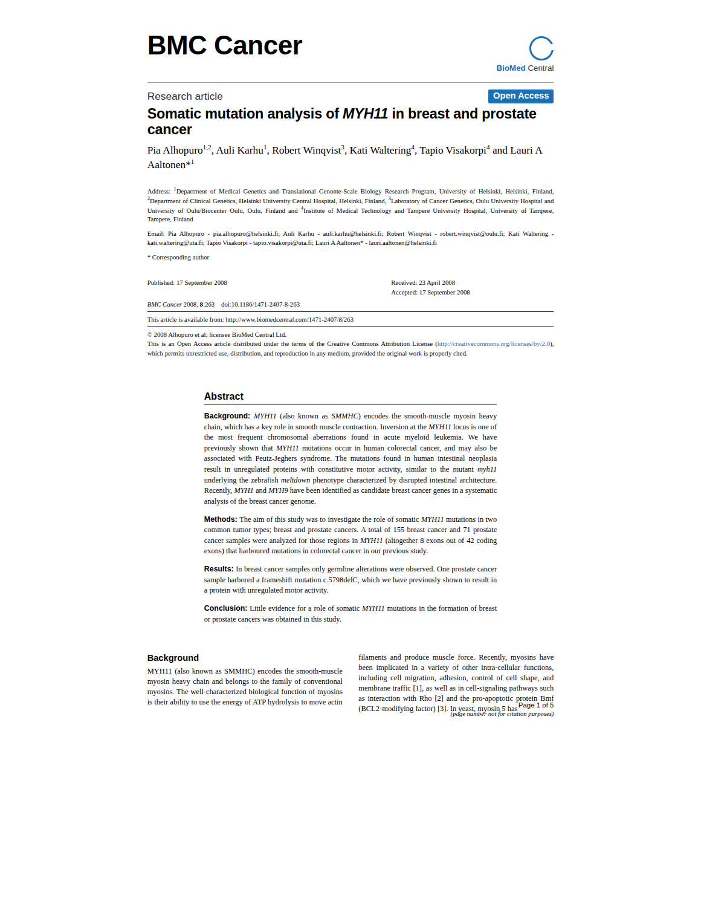BMC Cancer
BioMed Central
Research article
Open Access
Somatic mutation analysis of MYH11 in breast and prostate cancer
Pia Alhopuro1,2, Auli Karhu1, Robert Winqvist3, Kati Waltering4, Tapio Visakorpi4 and Lauri A Aaltonen*1
Address: 1Department of Medical Genetics and Translational Genome-Scale Biology Research Program, University of Helsinki, Helsinki, Finland, 2Department of Clinical Genetics, Helsinki University Central Hospital, Helsinki, Finland, 3Laboratory of Cancer Genetics, Oulu University Hospital and University of Oulu/Biocenter Oulu, Oulu, Finland and 4Institute of Medical Technology and Tampere University Hospital, University of Tampere, Tampere, Finland
Email: Pia Alhopuro - pia.alhopuro@helsinki.fi; Auli Karhu - auli.karhu@helsinki.fi; Robert Winqvist - robert.winqvist@oulu.fi; Kati Waltering - kati.waltering@uta.fi; Tapio Visakorpi - tapio.visakorpi@uta.fi; Lauri A Aaltonen* - lauri.aaltonen@helsinki.fi
* Corresponding author
Published: 17 September 2008
Received: 23 April 2008
Accepted: 17 September 2008
BMC Cancer 2008, 8:263 doi:10.1186/1471-2407-8-263
This article is available from: http://www.biomedcentral.com/1471-2407/8/263
© 2008 Alhopuro et al; licensee BioMed Central Ltd.
This is an Open Access article distributed under the terms of the Creative Commons Attribution License (http://creativecommons.org/licenses/by/2.0), which permits unrestricted use, distribution, and reproduction in any medium, provided the original work is properly cited.
Abstract
Background: MYH11 (also known as SMMHC) encodes the smooth-muscle myosin heavy chain, which has a key role in smooth muscle contraction. Inversion at the MYH11 locus is one of the most frequent chromosomal aberrations found in acute myeloid leukemia. We have previously shown that MYH11 mutations occur in human colorectal cancer, and may also be associated with Peutz-Jeghers syndrome. The mutations found in human intestinal neoplasia result in unregulated proteins with constitutive motor activity, similar to the mutant myh11 underlying the zebrafish meltdown phenotype characterized by disrupted intestinal architecture. Recently, MYH1 and MYH9 have been identified as candidate breast cancer genes in a systematic analysis of the breast cancer genome.
Methods: The aim of this study was to investigate the role of somatic MYH11 mutations in two common tumor types; breast and prostate cancers. A total of 155 breast cancer and 71 prostate cancer samples were analyzed for those regions in MYH11 (altogether 8 exons out of 42 coding exons) that harboured mutations in colorectal cancer in our previous study.
Results: In breast cancer samples only germline alterations were observed. One prostate cancer sample harbored a frameshift mutation c.5798delC, which we have previously shown to result in a protein with unregulated motor activity.
Conclusion: Little evidence for a role of somatic MYH11 mutations in the formation of breast or prostate cancers was obtained in this study.
Background
MYH11 (also known as SMMHC) encodes the smooth-muscle myosin heavy chain and belongs to the family of conventional myosins. The well-characterized biological function of myosins is their ability to use the energy of ATP hydrolysis to move actin filaments and produce muscle force. Recently, myosins have been implicated in a variety of other intra-cellular functions, including cell migration, adhesion, control of cell shape, and membrane traffic [1], as well as in cell-signaling pathways such as interaction with Rho [2] and the pro-apoptotic protein Bmf (BCL2-modifying factor) [3]. In yeast, myosin 5 has
Page 1 of 5
(page number not for citation purposes)